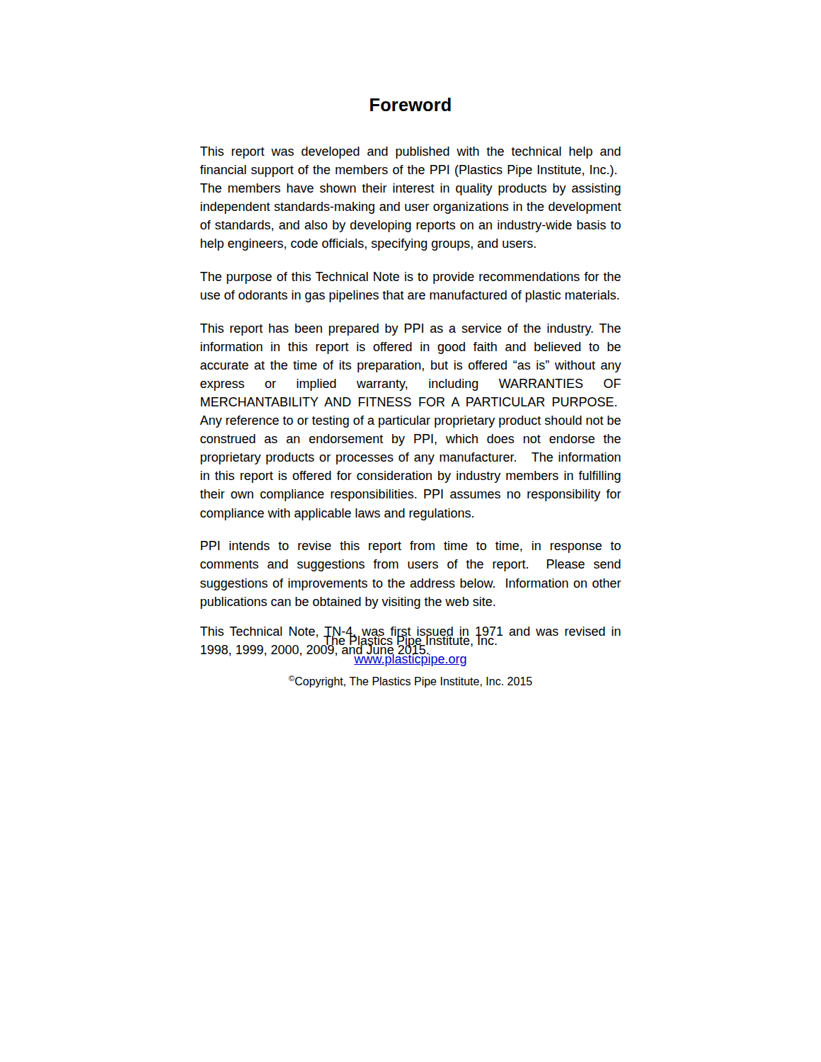Foreword
This report was developed and published with the technical help and financial support of the members of the PPI (Plastics Pipe Institute, Inc.). The members have shown their interest in quality products by assisting independent standards-making and user organizations in the development of standards, and also by developing reports on an industry-wide basis to help engineers, code officials, specifying groups, and users.
The purpose of this Technical Note is to provide recommendations for the use of odorants in gas pipelines that are manufactured of plastic materials.
This report has been prepared by PPI as a service of the industry. The information in this report is offered in good faith and believed to be accurate at the time of its preparation, but is offered “as is” without any express or implied warranty, including WARRANTIES OF MERCHANTABILITY AND FITNESS FOR A PARTICULAR PURPOSE. Any reference to or testing of a particular proprietary product should not be construed as an endorsement by PPI, which does not endorse the proprietary products or processes of any manufacturer. The information in this report is offered for consideration by industry members in fulfilling their own compliance responsibilities. PPI assumes no responsibility for compliance with applicable laws and regulations.
PPI intends to revise this report from time to time, in response to comments and suggestions from users of the report. Please send suggestions of improvements to the address below. Information on other publications can be obtained by visiting the web site.
The Plastics Pipe Institute, Inc.
www.plasticpipe.org
This Technical Note, TN-4, was first issued in 1971 and was revised in 1998, 1999, 2000, 2009, and June 2015.
©Copyright, The Plastics Pipe Institute, Inc. 2015